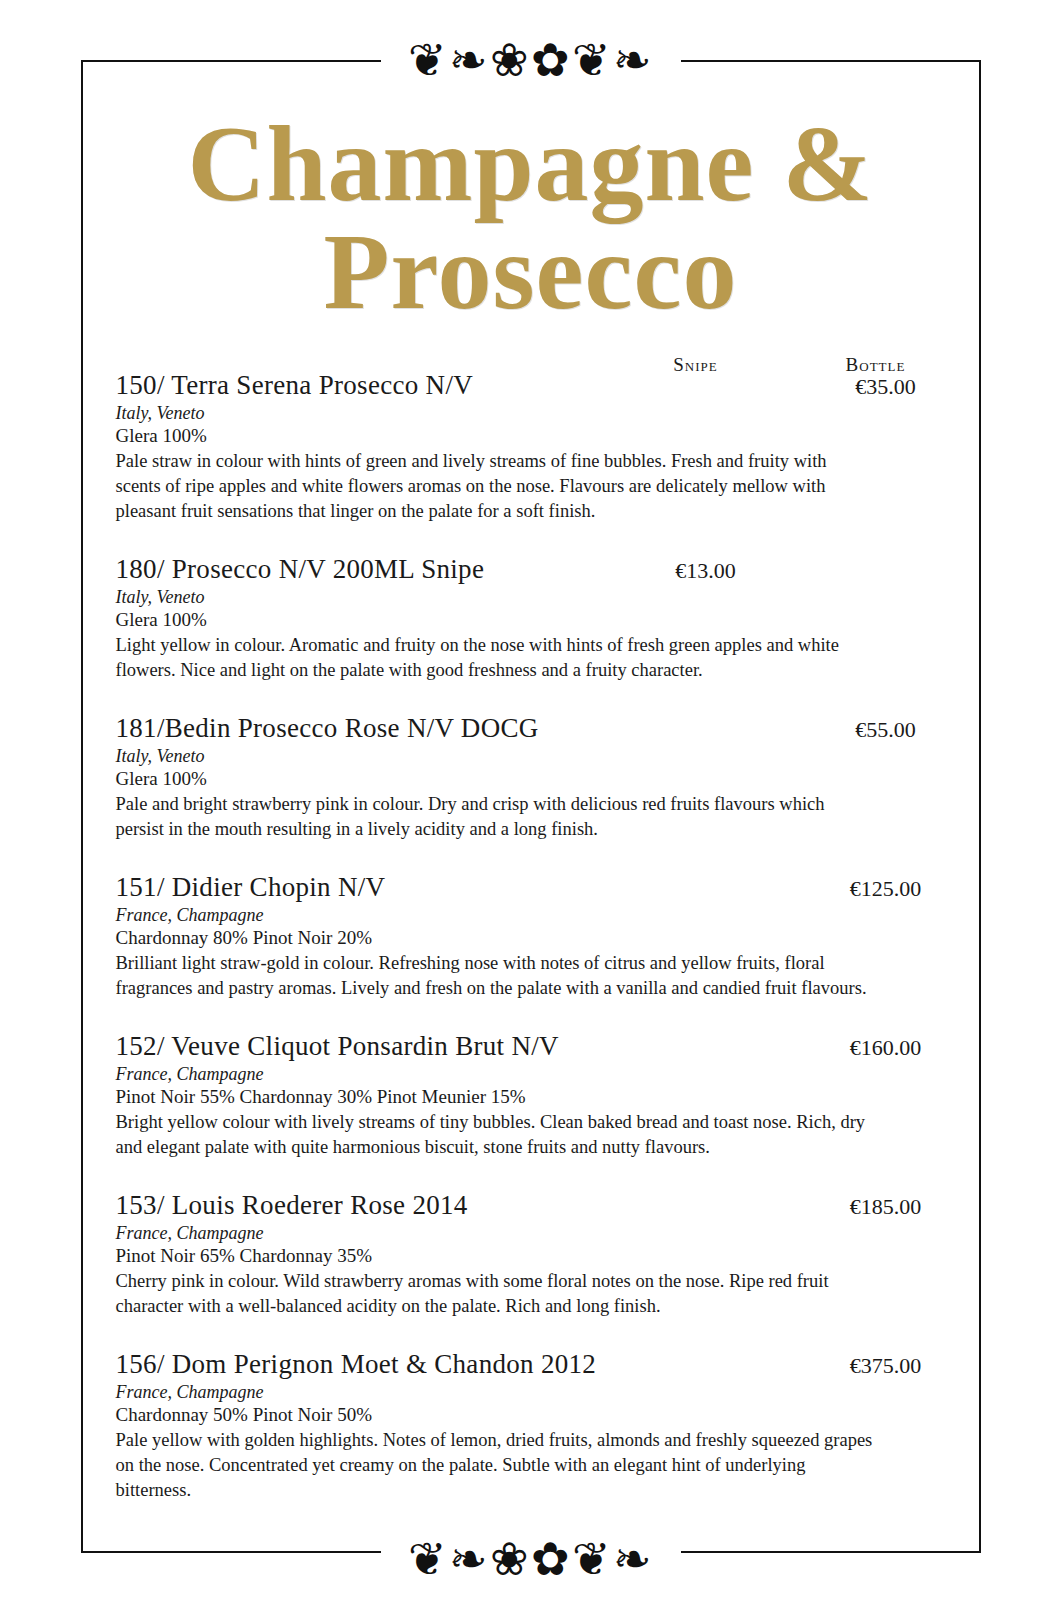❦❧❀✿❦❧
Champagne & Prosecco
Snipe
Bottle
150/ Terra Serena Prosecco N/V €35.00
Italy, Veneto
Glera 100%
Pale straw in colour with hints of green and lively streams of fine bubbles. Fresh and fruity with scents of ripe apples and white flowers aromas on the nose. Flavours are delicately mellow with pleasant fruit sensations that linger on the palate for a soft finish.
180/ Prosecco N/V 200ML Snipe €13.00
Italy, Veneto
Glera 100%
Light yellow in colour. Aromatic and fruity on the nose with hints of fresh green apples and white flowers. Nice and light on the palate with good freshness and a fruity character.
181/Bedin Prosecco Rose N/V DOCG €55.00
Italy, Veneto
Glera 100%
Pale and bright strawberry pink in colour. Dry and crisp with delicious red fruits flavours which persist in the mouth resulting in a lively acidity and a long finish.
151/ Didier Chopin N/V €125.00
France, Champagne
Chardonnay 80% Pinot Noir 20%
Brilliant light straw-gold in colour. Refreshing nose with notes of citrus and yellow fruits, floral fragrances and pastry aromas. Lively and fresh on the palate with a vanilla and candied fruit flavours.
152/ Veuve Cliquot Ponsardin Brut N/V €160.00
France, Champagne
Pinot Noir 55% Chardonnay 30% Pinot Meunier 15%
Bright yellow colour with lively streams of tiny bubbles. Clean baked bread and toast nose. Rich, dry and elegant palate with quite harmonious biscuit, stone fruits and nutty flavours.
153/ Louis Roederer Rose 2014 €185.00
France, Champagne
Pinot Noir 65% Chardonnay 35%
Cherry pink in colour. Wild strawberry aromas with some floral notes on the nose. Ripe red fruit character with a well-balanced acidity on the palate. Rich and long finish.
156/ Dom Perignon Moet & Chandon 2012 €375.00
France, Champagne
Chardonnay 50% Pinot Noir 50%
Pale yellow with golden highlights. Notes of lemon, dried fruits, almonds and freshly squeezed grapes on the nose. Concentrated yet creamy on the palate. Subtle with an elegant hint of underlying bitterness.
❦❧❀✿❦❧